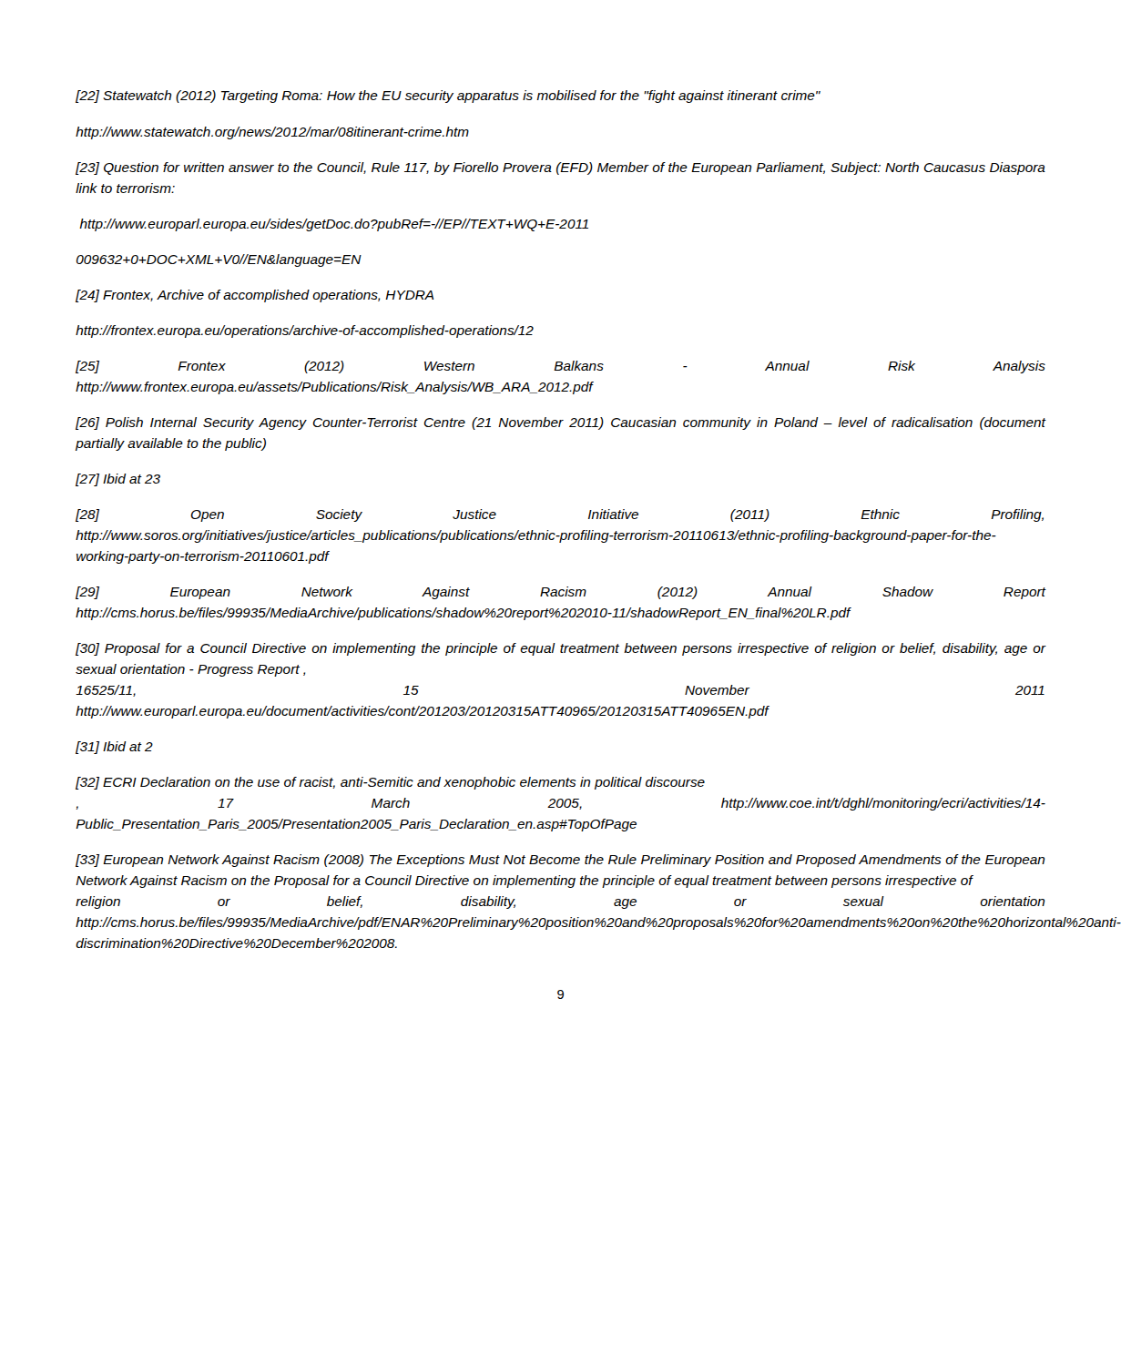[22] Statewatch (2012) Targeting Roma: How the EU security apparatus is mobilised for the "fight against itinerant crime"
http://www.statewatch.org/news/2012/mar/08itinerant-crime.htm
[23] Question for written answer to the Council, Rule 117, by Fiorello Provera (EFD) Member of the European Parliament, Subject: North Caucasus Diaspora link to terrorism:
http://www.europarl.europa.eu/sides/getDoc.do?pubRef=-//EP//TEXT+WQ+E-2011
009632+0+DOC+XML+V0//EN&language=EN
[24] Frontex, Archive of accomplished operations, HYDRA
http://frontex.europa.eu/operations/archive-of-accomplished-operations/12
[25] Frontex (2012) Western Balkans - Annual Risk Analysis
http://www.frontex.europa.eu/assets/Publications/Risk_Analysis/WB_ARA_2012.pdf
[26] Polish Internal Security Agency Counter-Terrorist Centre (21 November 2011) Caucasian community in Poland – level of radicalisation (document partially available to the public)
[27] Ibid at 23
[28] Open Society Justice Initiative (2011) Ethnic Profiling,
http://www.soros.org/initiatives/justice/articles_publications/publications/ethnic-profiling-terrorism-20110613/ethnic-profiling-background-paper-for-the-working-party-on-terrorism-20110601.pdf
[29] European Network Against Racism (2012) Annual Shadow Report
http://cms.horus.be/files/99935/MediaArchive/publications/shadow%20report%202010-11/shadowReport_EN_final%20LR.pdf
[30] Proposal for a Council Directive on implementing the principle of equal treatment between persons irrespective of religion or belief, disability, age or sexual orientation - Progress Report , 16525/11, 15 November 2011 http://www.europarl.europa.eu/document/activities/cont/201203/20120315ATT40965/20120315ATT40965EN.pdf
[31] Ibid at 2
[32] ECRI Declaration on the use of racist, anti-Semitic and xenophobic elements in political discourse , 17 March 2005, http://www.coe.int/t/dghl/monitoring/ecri/activities/14- Public_Presentation_Paris_2005/Presentation2005_Paris_Declaration_en.asp#TopOfPage
[33] European Network Against Racism (2008) The Exceptions Must Not Become the Rule Preliminary Position and Proposed Amendments of the European Network Against Racism on the Proposal for a Council Directive on implementing the principle of equal treatment between persons irrespective of religion or belief, disability, age or sexual orientation http://cms.horus.be/files/99935/MediaArchive/pdf/ENAR%20Preliminary%20position%20and%20proposals%20for%20amendments%20on%20the%20horizontal%20anti-discrimination%20Directive%20December%202008.
9